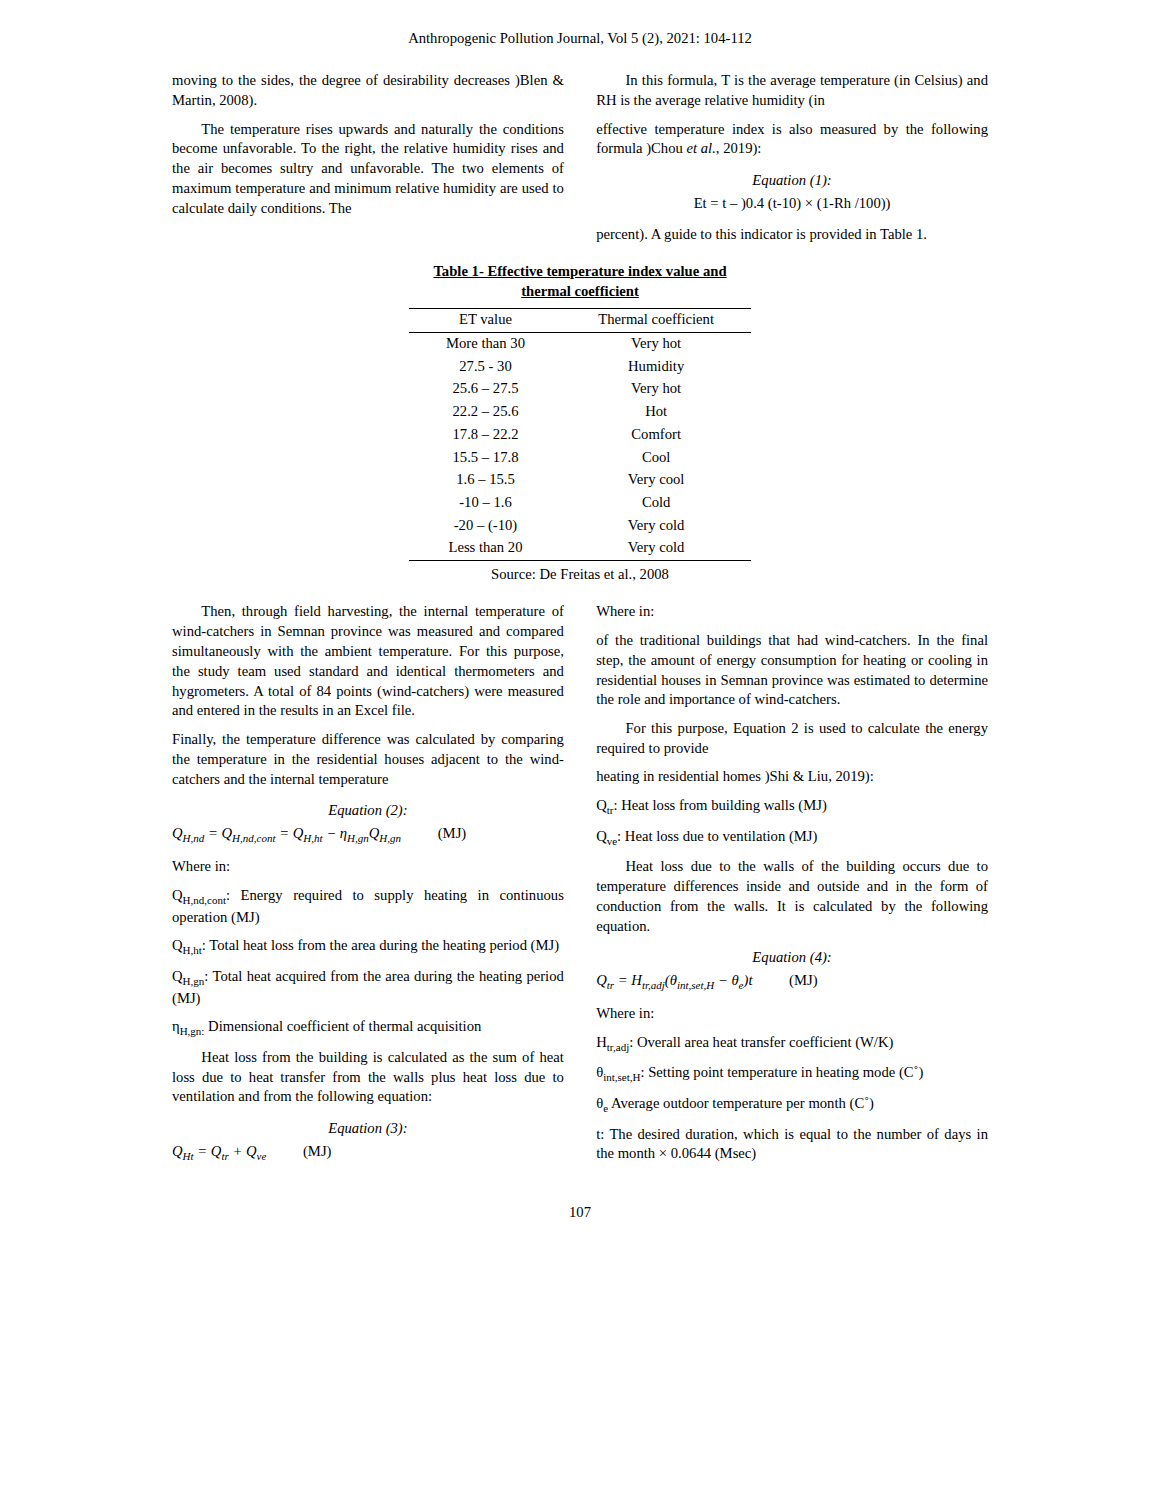Anthropogenic Pollution Journal, Vol 5 (2), 2021: 104-112
moving to the sides, the degree of desirability decreases )Blen & Martin, 2008).
The temperature rises upwards and naturally the conditions become unfavorable. To the right, the relative humidity rises and the air becomes sultry and unfavorable. The two elements of maximum temperature and minimum relative humidity are used to calculate daily conditions. The
In this formula, T is the average temperature (in Celsius) and RH is the average relative humidity (in
effective temperature index is also measured by the following formula )Chou et al., 2019):
Equation (1):
Et = t – )0.4 (t-10) × (1-Rh /100))
percent). A guide to this indicator is provided in Table 1.
Table 1- Effective temperature index value and thermal coefficient
| ET value | Thermal coefficient |
| --- | --- |
| More than 30 | Very hot |
| 27.5 - 30 | Humidity |
| 25.6 – 27.5 | Very hot |
| 22.2 – 25.6 | Hot |
| 17.8 – 22.2 | Comfort |
| 15.5 – 17.8 | Cool |
| 1.6 – 15.5 | Very cool |
| -10 – 1.6 | Cold |
| -20 – (-10) | Very cold |
| Less than 20 | Very cold |
Source: De Freitas et al., 2008
Then, through field harvesting, the internal temperature of wind-catchers in Semnan province was measured and compared simultaneously with the ambient temperature. For this purpose, the study team used standard and identical thermometers and hygrometers. A total of 84 points (wind-catchers) were measured and entered in the results in an Excel file.
Finally, the temperature difference was calculated by comparing the temperature in the residential houses adjacent to the wind-catchers and the internal temperature
Equation (2):
QH,nd = QH,nd,cont = QH,ht − ηH,gnQH,gn(MJ)
Where in:
QH,nd,cont: Energy required to supply heating in continuous operation (MJ)
QH,ht: Total heat loss from the area during the heating period (MJ)
QH,gn: Total heat acquired from the area during the heating period (MJ)
ηH,gn: Dimensional coefficient of thermal acquisition
Heat loss from the building is calculated as the sum of heat loss due to heat transfer from the walls plus heat loss due to ventilation and from the following equation:
Equation (3):
QHt = Qtr + Qve(MJ)
Where in:
of the traditional buildings that had wind-catchers. In the final step, the amount of energy consumption for heating or cooling in residential houses in Semnan province was estimated to determine the role and importance of wind-catchers.
For this purpose, Equation 2 is used to calculate the energy required to provide
heating in residential homes )Shi & Liu, 2019):
Qtr: Heat loss from building walls (MJ)
Qve: Heat loss due to ventilation (MJ)
Heat loss due to the walls of the building occurs due to temperature differences inside and outside and in the form of conduction from the walls. It is calculated by the following equation.
Equation (4):
Qtr = Htr,adj(θint,set,H − θe)t(MJ)
Where in:
Htr,adj: Overall area heat transfer coefficient (W/K)
θint,set,H: Setting point temperature in heating mode (C˚)
θe Average outdoor temperature per month (C˚)
t: The desired duration, which is equal to the number of days in the month × 0.0644 (Msec)
107